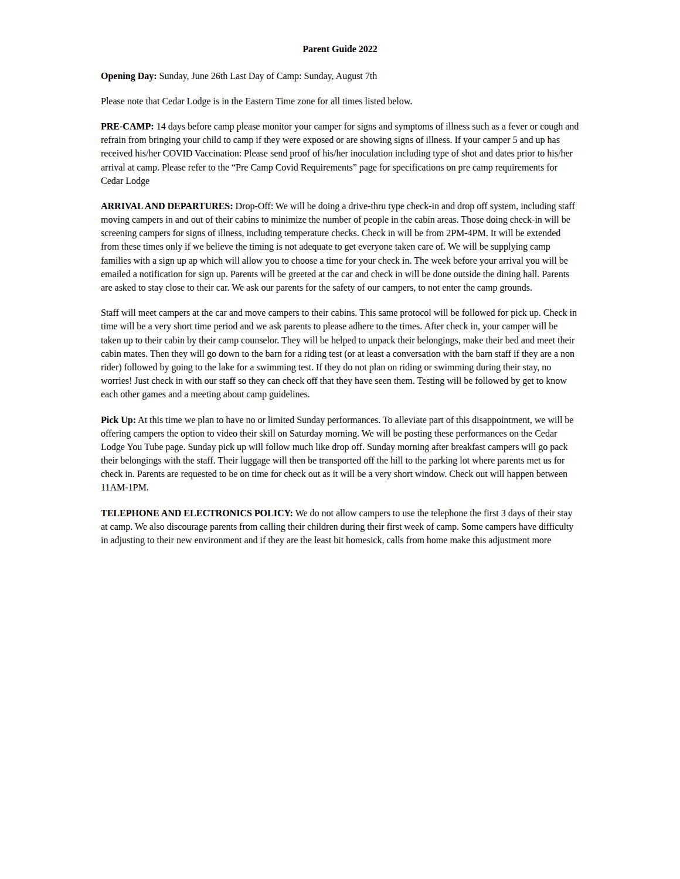Parent Guide 2022
Opening Day: Sunday, June 26th Last Day of Camp: Sunday, August 7th
Please note that Cedar Lodge is in the Eastern Time zone for all times listed below.
PRE-CAMP: 14 days before camp please monitor your camper for signs and symptoms of illness such as a fever or cough and refrain from bringing your child to camp if they were exposed or are showing signs of illness. If your camper 5 and up has received his/her COVID Vaccination: Please send proof of his/her inoculation including type of shot and dates prior to his/her arrival at camp. Please refer to the “Pre Camp Covid Requirements” page for specifications on pre camp requirements for Cedar Lodge
ARRIVAL AND DEPARTURES: Drop-Off: We will be doing a drive-thru type check-in and drop off system, including staff moving campers in and out of their cabins to minimize the number of people in the cabin areas. Those doing check-in will be screening campers for signs of illness, including temperature checks. Check in will be from 2PM-4PM. It will be extended from these times only if we believe the timing is not adequate to get everyone taken care of. We will be supplying camp families with a sign up ap which will allow you to choose a time for your check in. The week before your arrival you will be emailed a notification for sign up. Parents will be greeted at the car and check in will be done outside the dining hall. Parents are asked to stay close to their car. We ask our parents for the safety of our campers, to not enter the camp grounds.
Staff will meet campers at the car and move campers to their cabins. This same protocol will be followed for pick up. Check in time will be a very short time period and we ask parents to please adhere to the times. After check in, your camper will be taken up to their cabin by their camp counselor. They will be helped to unpack their belongings, make their bed and meet their cabin mates. Then they will go down to the barn for a riding test (or at least a conversation with the barn staff if they are a non rider) followed by going to the lake for a swimming test. If they do not plan on riding or swimming during their stay, no worries! Just check in with our staff so they can check off that they have seen them. Testing will be followed by get to know each other games and a meeting about camp guidelines.
Pick Up: At this time we plan to have no or limited Sunday performances. To alleviate part of this disappointment, we will be offering campers the option to video their skill on Saturday morning. We will be posting these performances on the Cedar Lodge You Tube page. Sunday pick up will follow much like drop off. Sunday morning after breakfast campers will go pack their belongings with the staff. Their luggage will then be transported off the hill to the parking lot where parents met us for check in. Parents are requested to be on time for check out as it will be a very short window. Check out will happen between 11AM-1PM.
TELEPHONE AND ELECTRONICS POLICY: We do not allow campers to use the telephone the first 3 days of their stay at camp. We also discourage parents from calling their children during their first week of camp. Some campers have difficulty in adjusting to their new environment and if they are the least bit homesick, calls from home make this adjustment more